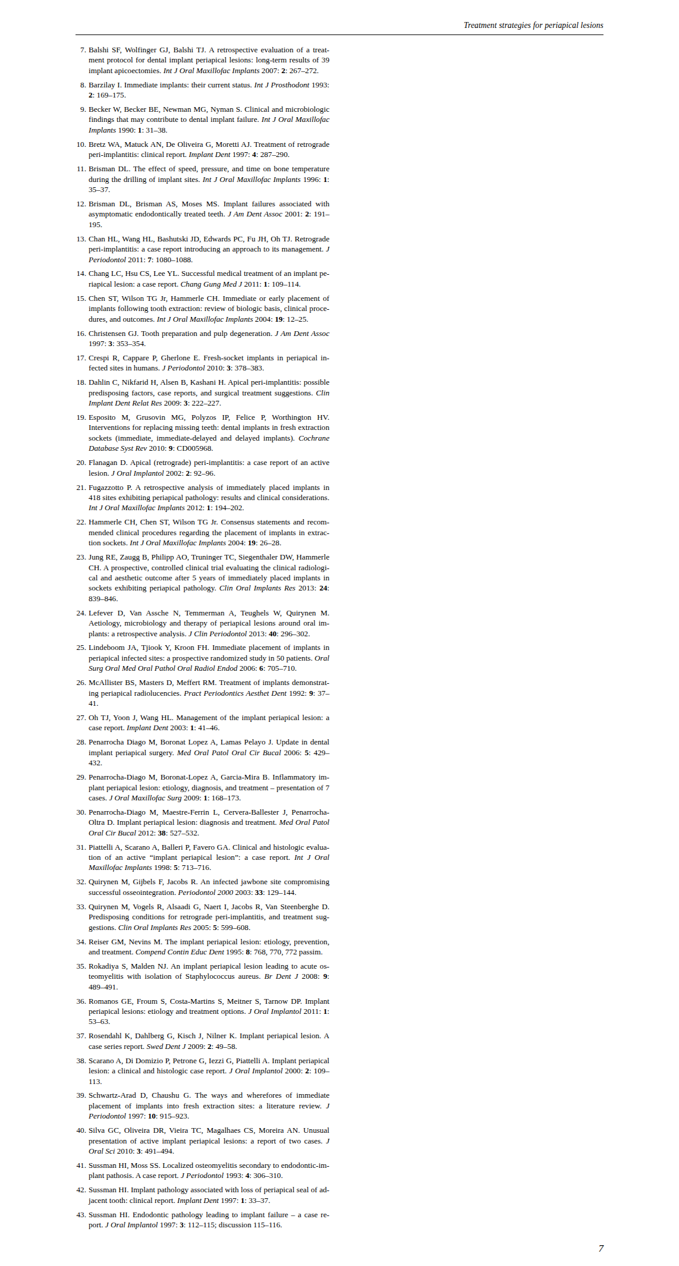Treatment strategies for periapical lesions
Balshi SF, Wolfinger GJ, Balshi TJ. A retrospective evaluation of a treatment protocol for dental implant periapical lesions: long-term results of 39 implant apicoectomies. Int J Oral Maxillofac Implants 2007: 2: 267–272.
Barzilay I. Immediate implants: their current status. Int J Prosthodont 1993: 2: 169–175.
Becker W, Becker BE, Newman MG, Nyman S. Clinical and microbiologic findings that may contribute to dental implant failure. Int J Oral Maxillofac Implants 1990: 1: 31–38.
Bretz WA, Matuck AN, De Oliveira G, Moretti AJ. Treatment of retrograde peri-implantitis: clinical report. Implant Dent 1997: 4: 287–290.
Brisman DL. The effect of speed, pressure, and time on bone temperature during the drilling of implant sites. Int J Oral Maxillofac Implants 1996: 1: 35–37.
Brisman DL, Brisman AS, Moses MS. Implant failures associated with asymptomatic endodontically treated teeth. J Am Dent Assoc 2001: 2: 191–195.
Chan HL, Wang HL, Bashutski JD, Edwards PC, Fu JH, Oh TJ. Retrograde peri-implantitis: a case report introducing an approach to its management. J Periodontol 2011: 7: 1080–1088.
Chang LC, Hsu CS, Lee YL. Successful medical treatment of an implant periapical lesion: a case report. Chang Gung Med J 2011: 1: 109–114.
Chen ST, Wilson TG Jr, Hammerle CH. Immediate or early placement of implants following tooth extraction: review of biologic basis, clinical procedures, and outcomes. Int J Oral Maxillofac Implants 2004: 19: 12–25.
Christensen GJ. Tooth preparation and pulp degeneration. J Am Dent Assoc 1997: 3: 353–354.
Crespi R, Cappare P, Gherlone E. Fresh-socket implants in periapical infected sites in humans. J Periodontol 2010: 3: 378–383.
Dahlin C, Nikfarid H, Alsen B, Kashani H. Apical peri-implantitis: possible predisposing factors, case reports, and surgical treatment suggestions. Clin Implant Dent Relat Res 2009: 3: 222–227.
Esposito M, Grusovin MG, Polyzos IP, Felice P, Worthington HV. Interventions for replacing missing teeth: dental implants in fresh extraction sockets (immediate, immediate-delayed and delayed implants). Cochrane Database Syst Rev 2010: 9: CD005968.
Flanagan D. Apical (retrograde) peri-implantitis: a case report of an active lesion. J Oral Implantol 2002: 2: 92–96.
Fugazzotto P. A retrospective analysis of immediately placed implants in 418 sites exhibiting periapical pathology: results and clinical considerations. Int J Oral Maxillofac Implants 2012: 1: 194–202.
Hammerle CH, Chen ST, Wilson TG Jr. Consensus statements and recommended clinical procedures regarding the placement of implants in extraction sockets. Int J Oral Maxillofac Implants 2004: 19: 26–28.
Jung RE, Zaugg B, Philipp AO, Truninger TC, Siegenthaler DW, Hammerle CH. A prospective, controlled clinical trial evaluating the clinical radiological and aesthetic outcome after 5 years of immediately placed implants in sockets exhibiting periapical pathology. Clin Oral Implants Res 2013: 24: 839–846.
Lefever D, Van Assche N, Temmerman A, Teughels W, Quirynen M. Aetiology, microbiology and therapy of periapical lesions around oral implants: a retrospective analysis. J Clin Periodontol 2013: 40: 296–302.
Lindeboom JA, Tjiook Y, Kroon FH. Immediate placement of implants in periapical infected sites: a prospective randomized study in 50 patients. Oral Surg Oral Med Oral Pathol Oral Radiol Endod 2006: 6: 705–710.
McAllister BS, Masters D, Meffert RM. Treatment of implants demonstrating periapical radiolucencies. Pract Periodontics Aesthet Dent 1992: 9: 37–41.
Oh TJ, Yoon J, Wang HL. Management of the implant periapical lesion: a case report. Implant Dent 2003: 1: 41–46.
Penarrocha Diago M, Boronat Lopez A, Lamas Pelayo J. Update in dental implant periapical surgery. Med Oral Patol Oral Cir Bucal 2006: 5: 429–432.
Penarrocha-Diago M, Boronat-Lopez A, Garcia-Mira B. Inflammatory implant periapical lesion: etiology, diagnosis, and treatment – presentation of 7 cases. J Oral Maxillofac Surg 2009: 1: 168–173.
Penarrocha-Diago M, Maestre-Ferrin L, Cervera-Ballester J, Penarrocha-Oltra D. Implant periapical lesion: diagnosis and treatment. Med Oral Patol Oral Cir Bucal 2012: 38: 527–532.
Piattelli A, Scarano A, Balleri P, Favero GA. Clinical and histologic evaluation of an active “implant periapical lesion”: a case report. Int J Oral Maxillofac Implants 1998: 5: 713–716.
Quirynen M, Gijbels F, Jacobs R. An infected jawbone site compromising successful osseointegration. Periodontol 2000 2003: 33: 129–144.
Quirynen M, Vogels R, Alsaadi G, Naert I, Jacobs R, Van Steenberghe D. Predisposing conditions for retrograde peri-implantitis, and treatment suggestions. Clin Oral Implants Res 2005: 5: 599–608.
Reiser GM, Nevins M. The implant periapical lesion: etiology, prevention, and treatment. Compend Contin Educ Dent 1995: 8: 768, 770, 772 passim.
Rokadiya S, Malden NJ. An implant periapical lesion leading to acute osteomyelitis with isolation of Staphylococcus aureus. Br Dent J 2008: 9: 489–491.
Romanos GE, Froum S, Costa-Martins S, Meitner S, Tarnow DP. Implant periapical lesions: etiology and treatment options. J Oral Implantol 2011: 1: 53–63.
Rosendahl K, Dahlberg G, Kisch J, Nilner K. Implant periapical lesion. A case series report. Swed Dent J 2009: 2: 49–58.
Scarano A, Di Domizio P, Petrone G, Iezzi G, Piattelli A. Implant periapical lesion: a clinical and histologic case report. J Oral Implantol 2000: 2: 109–113.
Schwartz-Arad D, Chaushu G. The ways and wherefores of immediate placement of implants into fresh extraction sites: a literature review. J Periodontol 1997: 10: 915–923.
Silva GC, Oliveira DR, Vieira TC, Magalhaes CS, Moreira AN. Unusual presentation of active implant periapical lesions: a report of two cases. J Oral Sci 2010: 3: 491–494.
Sussman HI, Moss SS. Localized osteomyelitis secondary to endodontic-implant pathosis. A case report. J Periodontol 1993: 4: 306–310.
Sussman HI. Implant pathology associated with loss of periapical seal of adjacent tooth: clinical report. Implant Dent 1997: 1: 33–37.
Sussman HI. Endodontic pathology leading to implant failure – a case report. J Oral Implantol 1997: 3: 112–115; discussion 115–116.
7